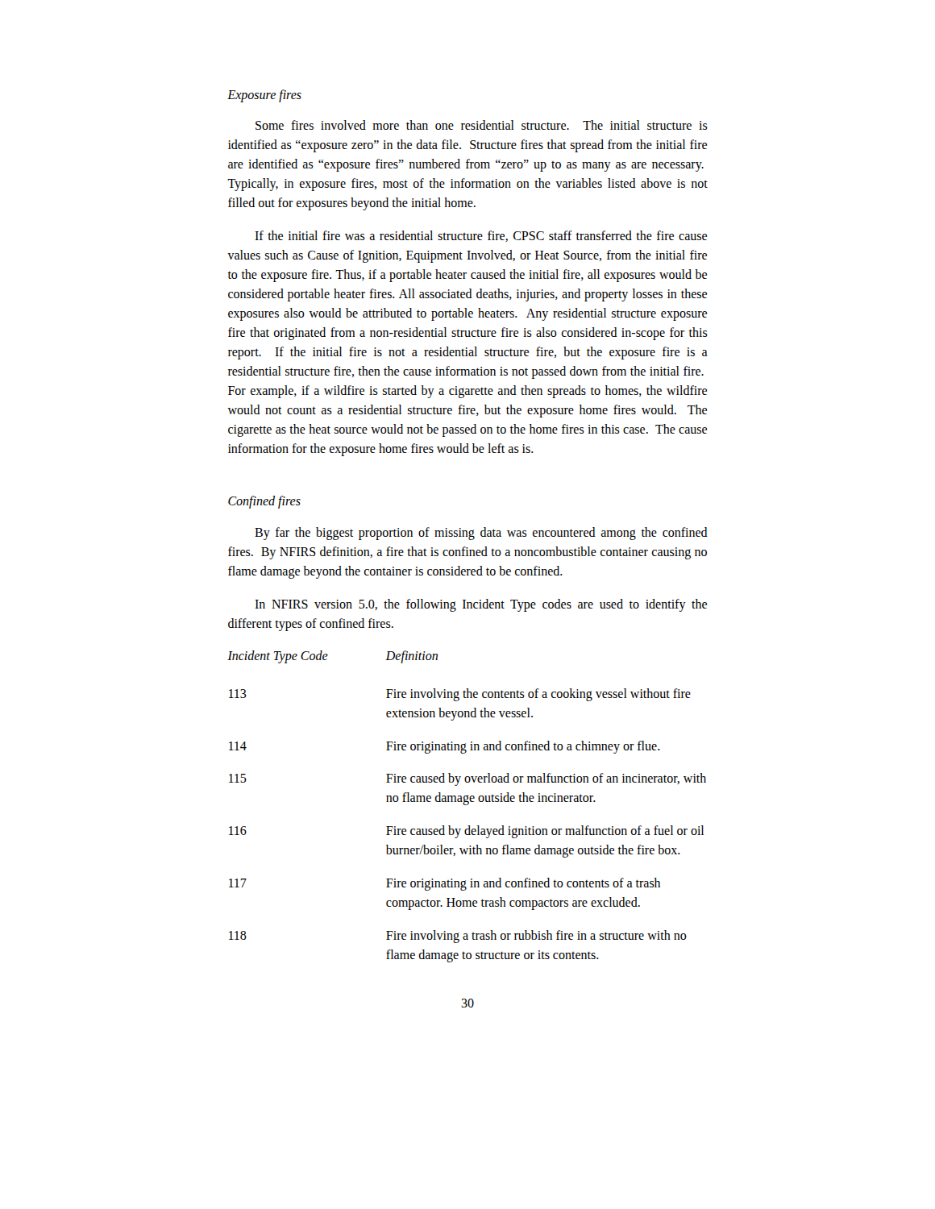Exposure fires
Some fires involved more than one residential structure. The initial structure is identified as “exposure zero” in the data file. Structure fires that spread from the initial fire are identified as “exposure fires” numbered from “zero” up to as many as are necessary. Typically, in exposure fires, most of the information on the variables listed above is not filled out for exposures beyond the initial home.
If the initial fire was a residential structure fire, CPSC staff transferred the fire cause values such as Cause of Ignition, Equipment Involved, or Heat Source, from the initial fire to the exposure fire. Thus, if a portable heater caused the initial fire, all exposures would be considered portable heater fires. All associated deaths, injuries, and property losses in these exposures also would be attributed to portable heaters. Any residential structure exposure fire that originated from a non-residential structure fire is also considered in-scope for this report. If the initial fire is not a residential structure fire, but the exposure fire is a residential structure fire, then the cause information is not passed down from the initial fire. For example, if a wildfire is started by a cigarette and then spreads to homes, the wildfire would not count as a residential structure fire, but the exposure home fires would. The cigarette as the heat source would not be passed on to the home fires in this case. The cause information for the exposure home fires would be left as is.
Confined fires
By far the biggest proportion of missing data was encountered among the confined fires. By NFIRS definition, a fire that is confined to a noncombustible container causing no flame damage beyond the container is considered to be confined.
In NFIRS version 5.0, the following Incident Type codes are used to identify the different types of confined fires.
| Incident Type Code | Definition |
| --- | --- |
| 113 | Fire involving the contents of a cooking vessel without fire extension beyond the vessel. |
| 114 | Fire originating in and confined to a chimney or flue. |
| 115 | Fire caused by overload or malfunction of an incinerator, with no flame damage outside the incinerator. |
| 116 | Fire caused by delayed ignition or malfunction of a fuel or oil burner/boiler, with no flame damage outside the fire box. |
| 117 | Fire originating in and confined to contents of a trash compactor. Home trash compactors are excluded. |
| 118 | Fire involving a trash or rubbish fire in a structure with no flame damage to structure or its contents. |
30